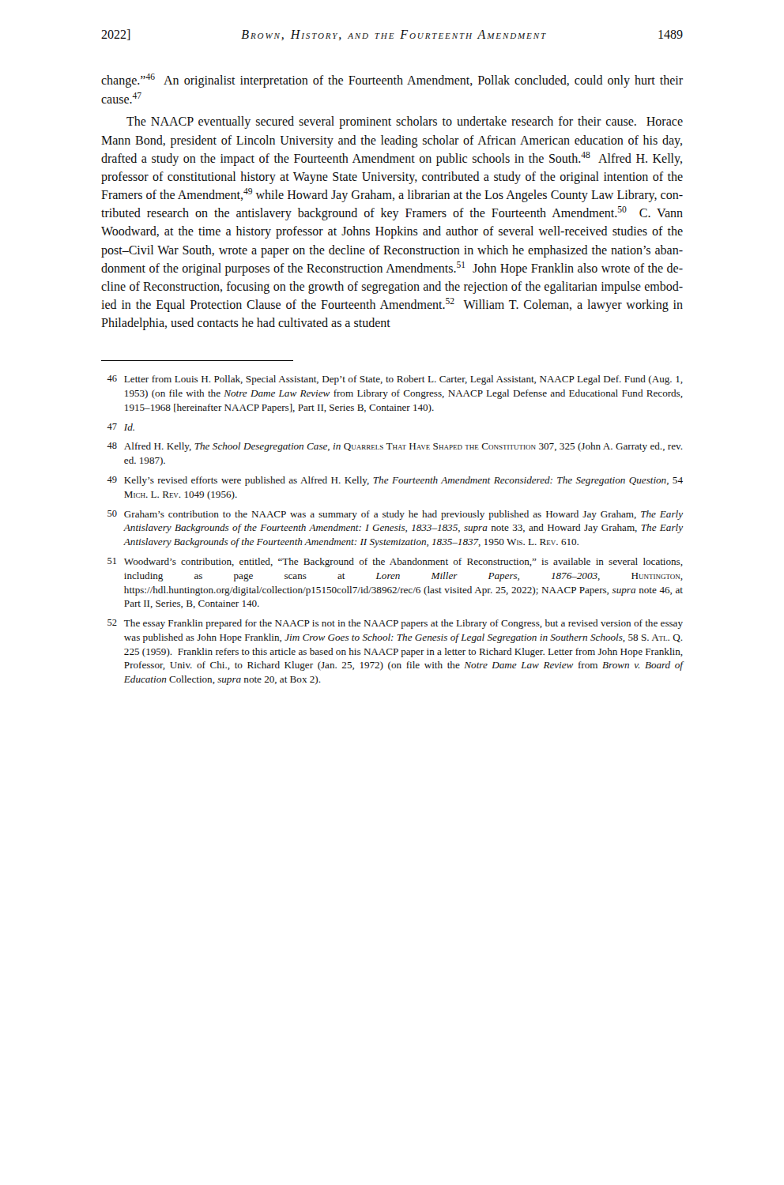2022] Brown, History, and the Fourteenth Amendment 1489
change.”46 An originalist interpretation of the Fourteenth Amendment, Pollak concluded, could only hurt their cause.47
The NAACP eventually secured several prominent scholars to undertake research for their cause. Horace Mann Bond, president of Lincoln University and the leading scholar of African American education of his day, drafted a study on the impact of the Fourteenth Amendment on public schools in the South.48 Alfred H. Kelly, professor of constitutional history at Wayne State University, contributed a study of the original intention of the Framers of the Amendment,49 while Howard Jay Graham, a librarian at the Los Angeles County Law Library, contributed research on the antislavery background of key Framers of the Fourteenth Amendment.50 C. Vann Woodward, at the time a history professor at Johns Hopkins and author of several well-received studies of the post–Civil War South, wrote a paper on the decline of Reconstruction in which he emphasized the nation’s abandonment of the original purposes of the Reconstruction Amendments.51 John Hope Franklin also wrote of the decline of Reconstruction, focusing on the growth of segregation and the rejection of the egalitarian impulse embodied in the Equal Protection Clause of the Fourteenth Amendment.52 William T. Coleman, a lawyer working in Philadelphia, used contacts he had cultivated as a student
Letter from Louis H. Pollak, Special Assistant, Dep’t of State, to Robert L. Carter, Legal Assistant, NAACP Legal Def. Fund (Aug. 1, 1953) (on file with the Notre Dame Law Review from Library of Congress, NAACP Legal Defense and Educational Fund Records, 1915–1968 [hereinafter NAACP Papers], Part II, Series B, Container 140).
Id.
Alfred H. Kelly, The School Desegregation Case, in Quarrels That Have Shaped the Constitution 307, 325 (John A. Garraty ed., rev. ed. 1987).
Kelly’s revised efforts were published as Alfred H. Kelly, The Fourteenth Amendment Reconsidered: The Segregation Question, 54 Mich. L. Rev. 1049 (1956).
Graham’s contribution to the NAACP was a summary of a study he had previously published as Howard Jay Graham, The Early Antislavery Backgrounds of the Fourteenth Amendment: I Genesis, 1833–1835, supra note 33, and Howard Jay Graham, The Early Antislavery Backgrounds of the Fourteenth Amendment: II Systemization, 1835–1837, 1950 Wis. L. Rev. 610.
Woodward’s contribution, entitled, “The Background of the Abandonment of Reconstruction,” is available in several locations, including as page scans at Loren Miller Papers, 1876–2003, Huntington, https://hdl.huntington.org/digital/collection/p15150coll7/id/38962/rec/6 (last visited Apr. 25, 2022); NAACP Papers, supra note 46, at Part II, Series, B, Container 140.
The essay Franklin prepared for the NAACP is not in the NAACP papers at the Library of Congress, but a revised version of the essay was published as John Hope Franklin, Jim Crow Goes to School: The Genesis of Legal Segregation in Southern Schools, 58 S. Atl. Q. 225 (1959). Franklin refers to this article as based on his NAACP paper in a letter to Richard Kluger. Letter from John Hope Franklin, Professor, Univ. of Chi., to Richard Kluger (Jan. 25, 1972) (on file with the Notre Dame Law Review from Brown v. Board of Education Collection, supra note 20, at Box 2).